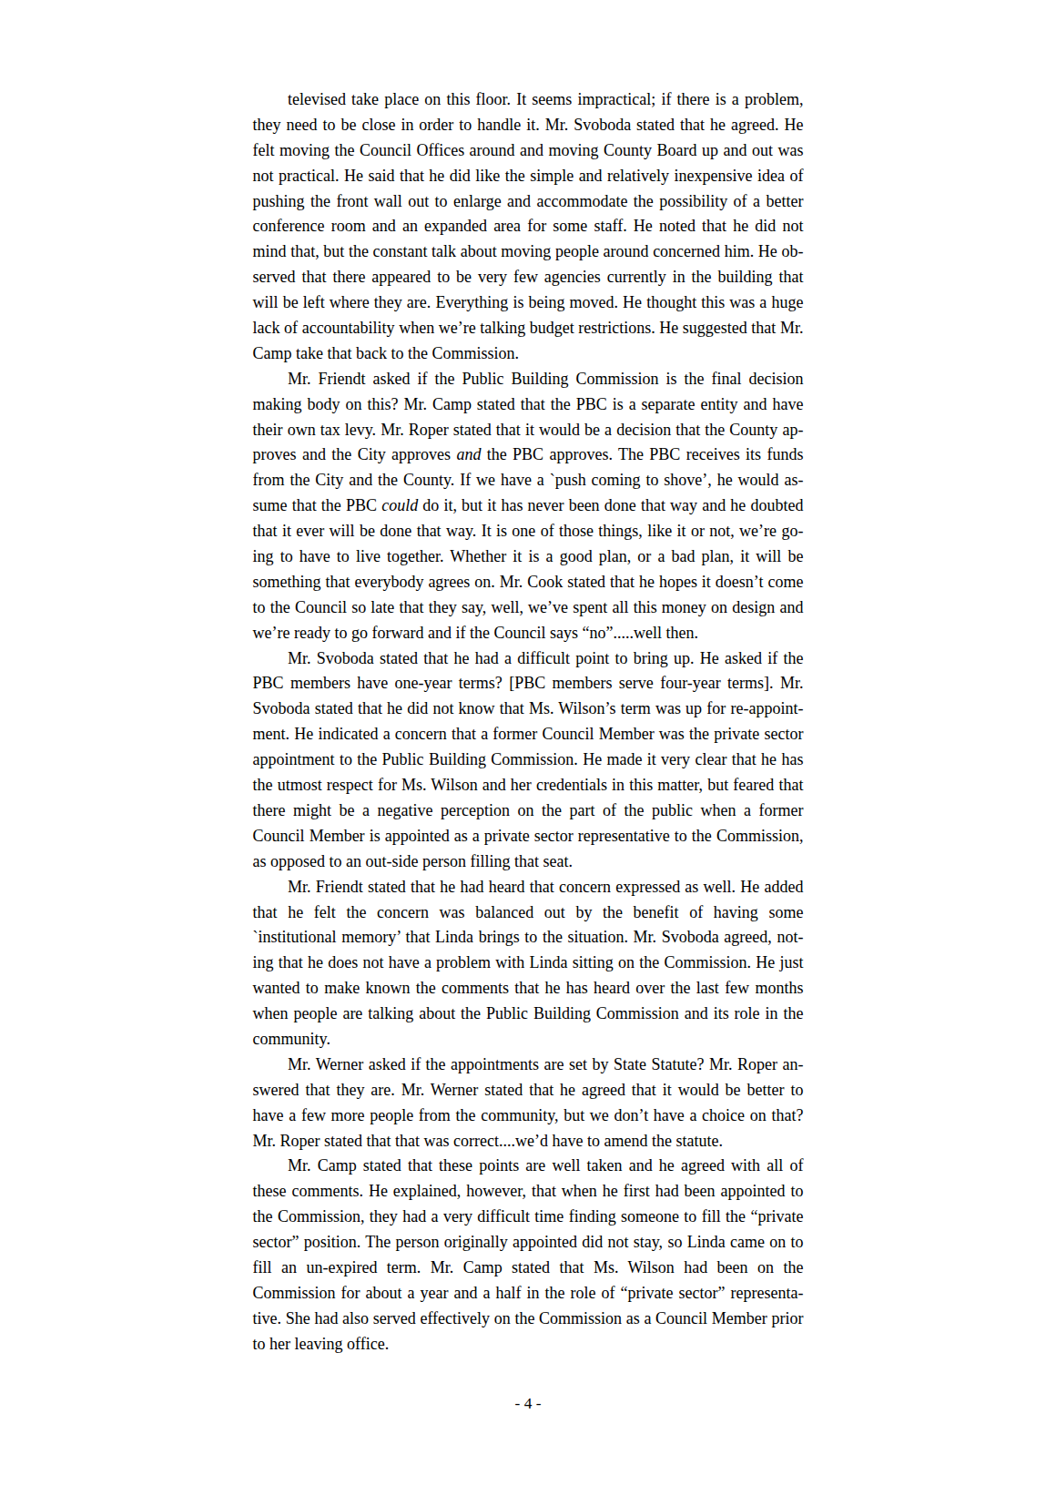televised take place on this floor. It seems impractical; if there is a problem, they need to be close in order to handle it. Mr. Svoboda stated that he agreed. He felt moving the Council Offices around and moving County Board up and out was not practical. He said that he did like the simple and relatively inexpensive idea of pushing the front wall out to enlarge and accommodate the possibility of a better conference room and an expanded area for some staff. He noted that he did not mind that, but the constant talk about moving people around concerned him. He observed that there appeared to be very few agencies currently in the building that will be left where they are. Everything is being moved. He thought this was a huge lack of accountability when we’re talking budget restrictions. He suggested that Mr. Camp take that back to the Commission.
Mr. Friendt asked if the Public Building Commission is the final decision making body on this? Mr. Camp stated that the PBC is a separate entity and have their own tax levy. Mr. Roper stated that it would be a decision that the County approves and the City approves and the PBC approves. The PBC receives its funds from the City and the County. If we have a `push coming to shove’, he would assume that the PBC could do it, but it has never been done that way and he doubted that it ever will be done that way. It is one of those things, like it or not, we’re going to have to live together. Whether it is a good plan, or a bad plan, it will be something that everybody agrees on. Mr. Cook stated that he hopes it doesn’t come to the Council so late that they say, well, we’ve spent all this money on design and we’re ready to go forward and if the Council says “no”.....well then.
Mr. Svoboda stated that he had a difficult point to bring up. He asked if the PBC members have one-year terms? [PBC members serve four-year terms]. Mr. Svoboda stated that he did not know that Ms. Wilson’s term was up for re-appointment. He indicated a concern that a former Council Member was the private sector appointment to the Public Building Commission. He made it very clear that he has the utmost respect for Ms. Wilson and her credentials in this matter, but feared that there might be a negative perception on the part of the public when a former Council Member is appointed as a private sector representative to the Commission, as opposed to an out-side person filling that seat.
Mr. Friendt stated that he had heard that concern expressed as well. He added that he felt the concern was balanced out by the benefit of having some `institutional memory’ that Linda brings to the situation. Mr. Svoboda agreed, noting that he does not have a problem with Linda sitting on the Commission. He just wanted to make known the comments that he has heard over the last few months when people are talking about the Public Building Commission and its role in the community.
Mr. Werner asked if the appointments are set by State Statute? Mr. Roper answered that they are. Mr. Werner stated that he agreed that it would be better to have a few more people from the community, but we don’t have a choice on that? Mr. Roper stated that that was correct....we’d have to amend the statute.
Mr. Camp stated that these points are well taken and he agreed with all of these comments. He explained, however, that when he first had been appointed to the Commission, they had a very difficult time finding someone to fill the “private sector” position. The person originally appointed did not stay, so Linda came on to fill an un-expired term. Mr. Camp stated that Ms. Wilson had been on the Commission for about a year and a half in the role of “private sector” representative. She had also served effectively on the Commission as a Council Member prior to her leaving office.
- 4 -